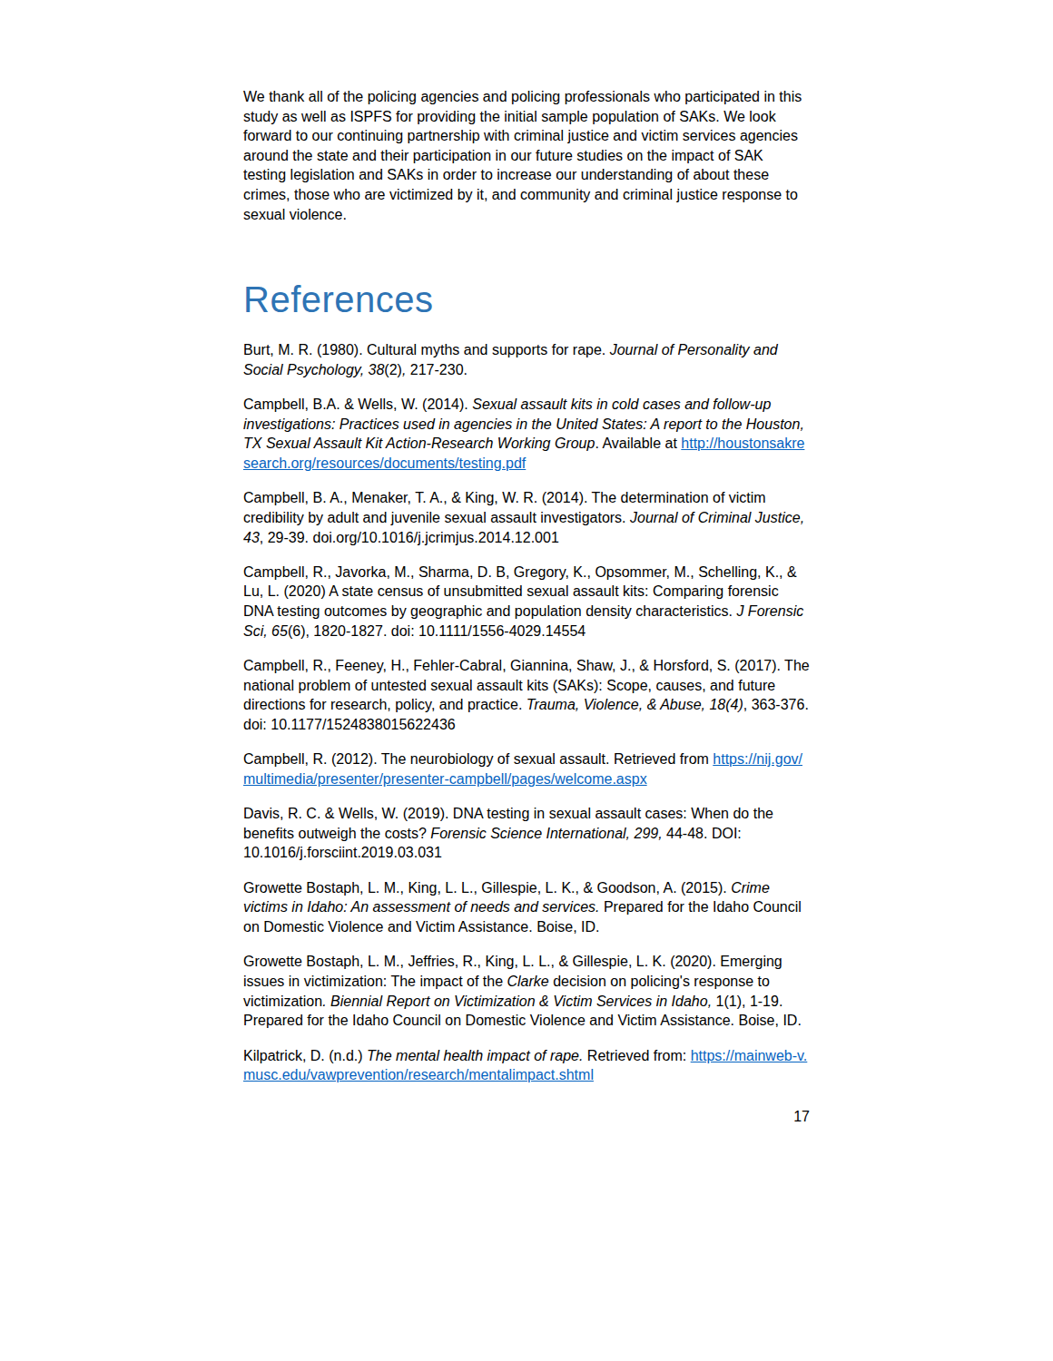We thank all of the policing agencies and policing professionals who participated in this study as well as ISPFS for providing the initial sample population of SAKs. We look forward to our continuing partnership with criminal justice and victim services agencies around the state and their participation in our future studies on the impact of SAK testing legislation and SAKs in order to increase our understanding of about these crimes, those who are victimized by it, and community and criminal justice response to sexual violence.
References
Burt, M. R. (1980). Cultural myths and supports for rape. Journal of Personality and Social Psychology, 38(2), 217-230.
Campbell, B.A. & Wells, W. (2014). Sexual assault kits in cold cases and follow-up investigations: Practices used in agencies in the United States: A report to the Houston, TX Sexual Assault Kit Action-Research Working Group. Available at http://houstonsakresearch.org/resources/documents/testing.pdf
Campbell, B. A., Menaker, T. A., & King, W. R. (2014). The determination of victim credibility by adult and juvenile sexual assault investigators. Journal of Criminal Justice, 43, 29-39. doi.org/10.1016/j.jcrimjus.2014.12.001
Campbell, R., Javorka, M., Sharma, D. B, Gregory, K., Opsommer, M., Schelling, K., & Lu, L. (2020) A state census of unsubmitted sexual assault kits: Comparing forensic DNA testing outcomes by geographic and population density characteristics. J Forensic Sci, 65(6), 1820-1827. doi: 10.1111/1556-4029.14554
Campbell, R., Feeney, H., Fehler-Cabral, Giannina, Shaw, J., & Horsford, S. (2017). The national problem of untested sexual assault kits (SAKs): Scope, causes, and future directions for research, policy, and practice. Trauma, Violence, & Abuse, 18(4), 363-376. doi: 10.1177/1524838015622436
Campbell, R. (2012). The neurobiology of sexual assault. Retrieved from https://nij.gov/multimedia/presenter/presenter-campbell/pages/welcome.aspx
Davis, R. C. & Wells, W. (2019). DNA testing in sexual assault cases: When do the benefits outweigh the costs? Forensic Science International, 299, 44-48. DOI: 10.1016/j.forsciint.2019.03.031
Growette Bostaph, L. M., King, L. L., Gillespie, L. K., & Goodson, A. (2015). Crime victims in Idaho: An assessment of needs and services. Prepared for the Idaho Council on Domestic Violence and Victim Assistance. Boise, ID.
Growette Bostaph, L. M., Jeffries, R., King, L. L., & Gillespie, L. K. (2020). Emerging issues in victimization: The impact of the Clarke decision on policing's response to victimization. Biennial Report on Victimization & Victim Services in Idaho, 1(1), 1-19. Prepared for the Idaho Council on Domestic Violence and Victim Assistance. Boise, ID.
Kilpatrick, D. (n.d.) The mental health impact of rape. Retrieved from: https://mainweb-v.musc.edu/vawprevention/research/mentalimpact.shtml
17